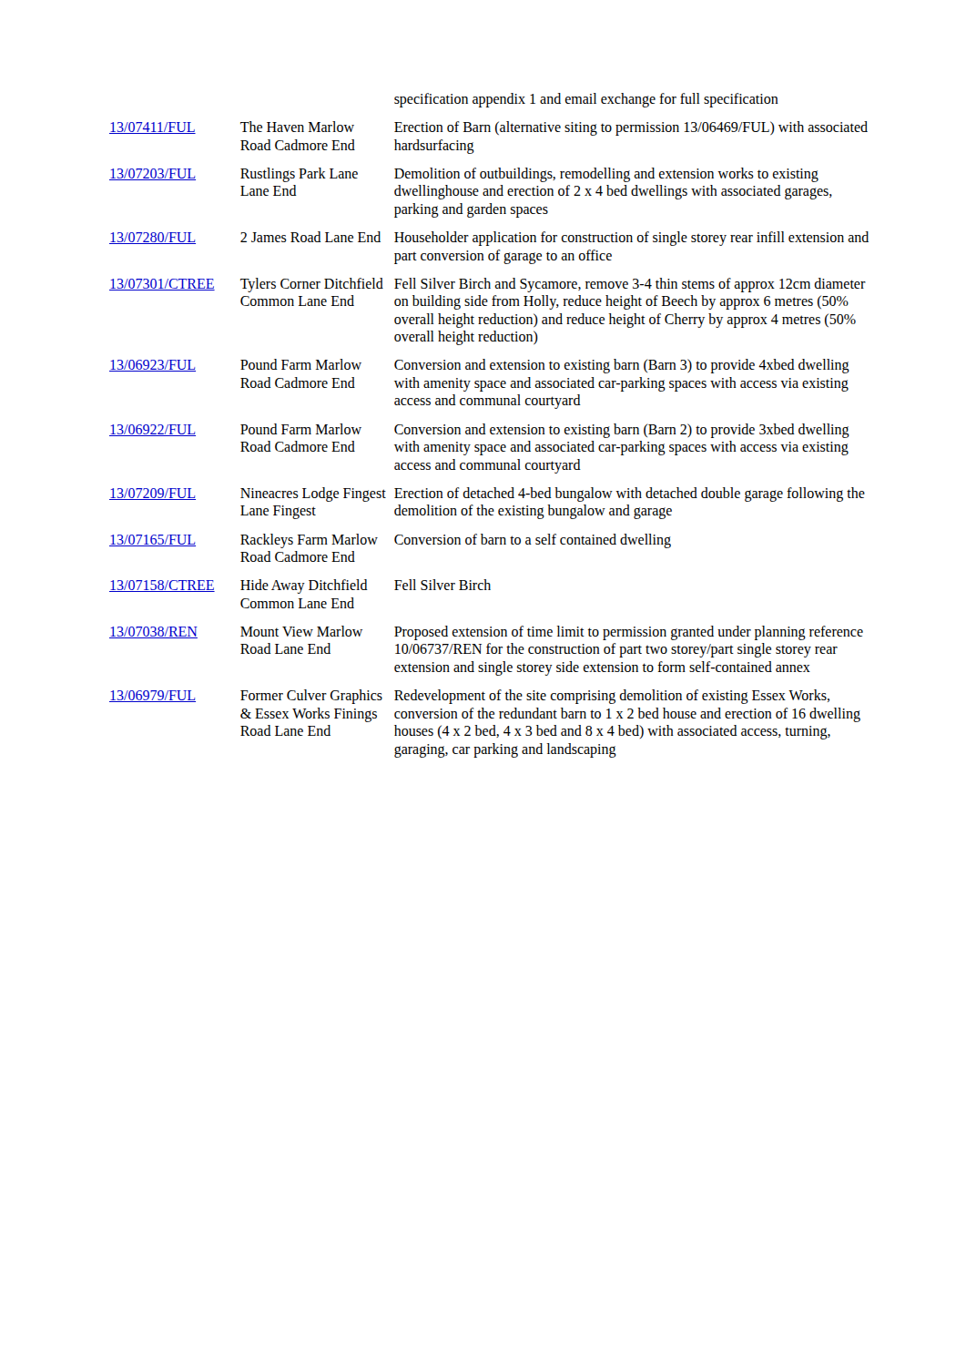| | | specification appendix 1 and email exchange for full specification |
| 13/07411/FUL | The Haven Marlow Road Cadmore End | Erection of Barn (alternative siting to permission 13/06469/FUL) with associated hardsurfacing |
| 13/07203/FUL | Rustlings Park Lane Lane End | Demolition of outbuildings, remodelling and extension works to existing dwellinghouse and erection of 2 x 4 bed dwellings with associated garages, parking and garden spaces |
| 13/07280/FUL | 2 James Road Lane End | Householder application for construction of single storey rear infill extension and part conversion of garage to an office |
| 13/07301/CTREE | Tylers Corner Ditchfield Common Lane End | Fell Silver Birch and Sycamore, remove 3-4 thin stems of approx 12cm diameter on building side from Holly, reduce height of Beech by approx 6 metres (50% overall height reduction) and reduce height of Cherry by approx 4 metres (50% overall height reduction) |
| 13/06923/FUL | Pound Farm Marlow Road Cadmore End | Conversion and extension to existing barn (Barn 3) to provide 4xbed dwelling with amenity space and associated car-parking spaces with access via existing access and communal courtyard |
| 13/06922/FUL | Pound Farm Marlow Road Cadmore End | Conversion and extension to existing barn (Barn 2) to provide 3xbed dwelling with amenity space and associated car-parking spaces with access via existing access and communal courtyard |
| 13/07209/FUL | Nineacres Lodge Fingest Lane Fingest | Erection of detached 4-bed bungalow with detached double garage following the demolition of the existing bungalow and garage |
| 13/07165/FUL | Rackleys Farm Marlow Road Cadmore End | Conversion of barn to a self contained dwelling |
| 13/07158/CTREE | Hide Away Ditchfield Common Lane End | Fell Silver Birch |
| 13/07038/REN | Mount View Marlow Road Lane End | Proposed extension of time limit to permission granted under planning reference 10/06737/REN for the construction of part two storey/part single storey rear extension and single storey side extension to form self-contained annex |
| 13/06979/FUL | Former Culver Graphics & Essex Works Finings Road Lane End | Redevelopment of the site comprising demolition of existing Essex Works, conversion of the redundant barn to 1 x 2 bed house and erection of 16 dwelling houses (4 x 2 bed, 4 x 3 bed and 8 x 4 bed) with associated access, turning, garaging, car parking and landscaping |